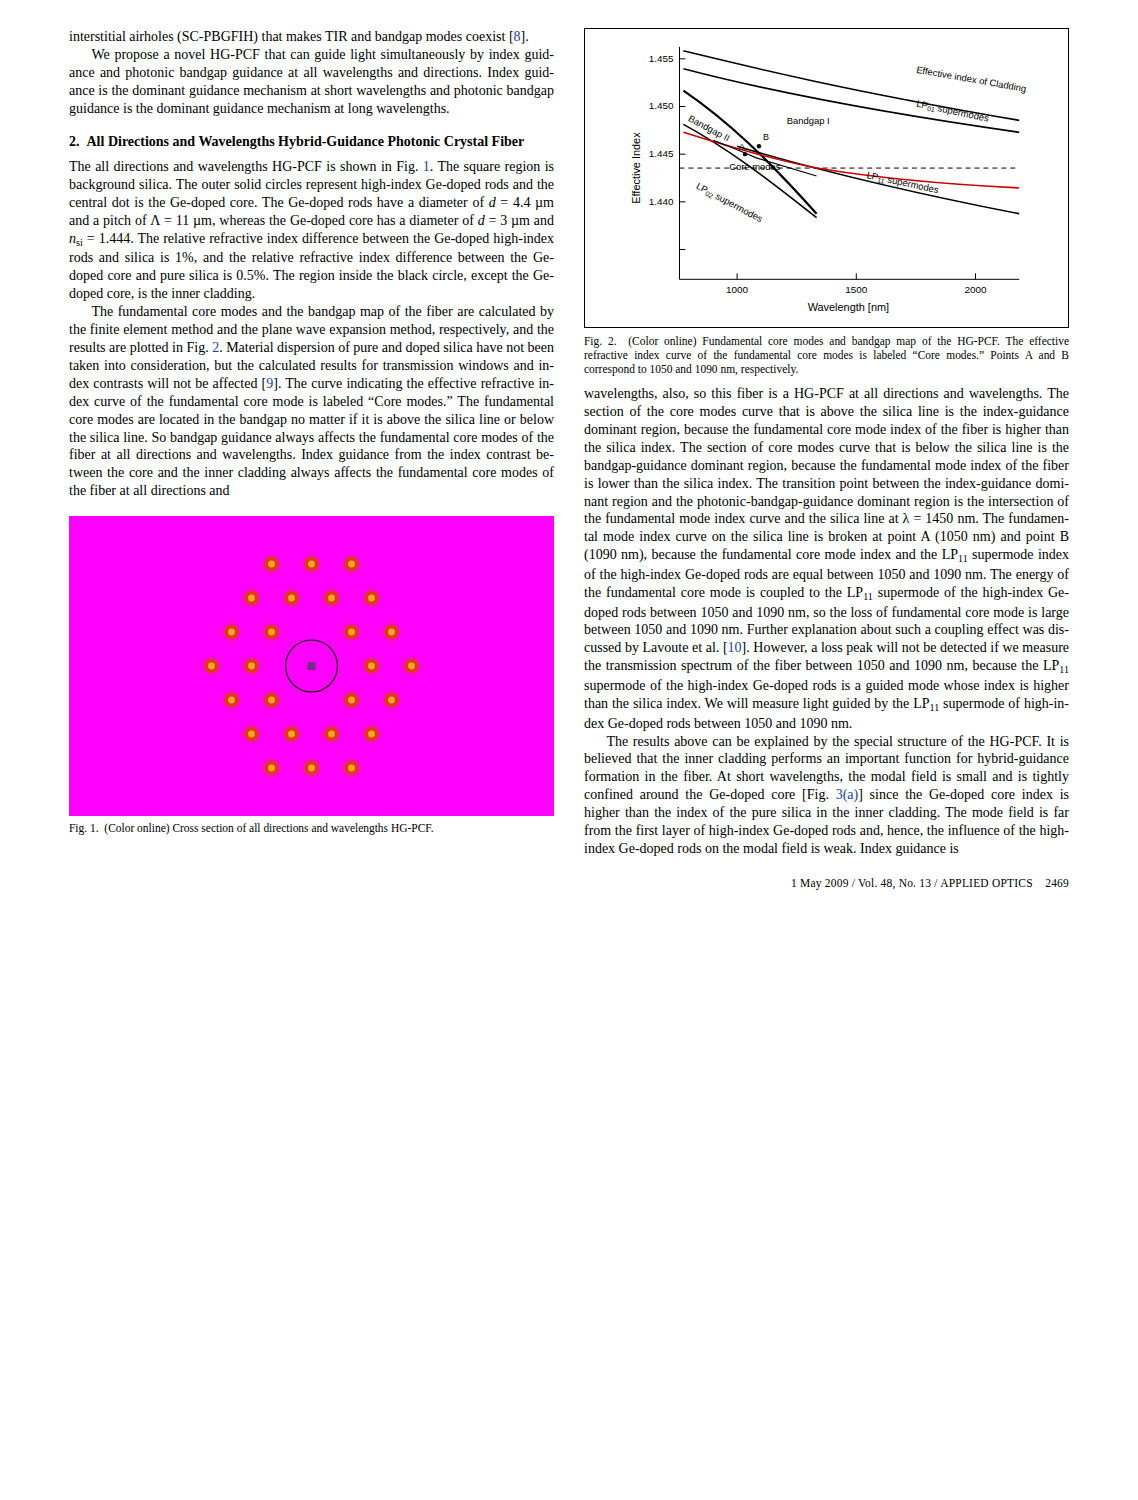interstitial airholes (SC-PBGFIH) that makes TIR and bandgap modes coexist [8].
We propose a novel HG-PCF that can guide light simultaneously by index guidance and photonic bandgap guidance at all wavelengths and directions. Index guidance is the dominant guidance mechanism at short wavelengths and photonic bandgap guidance is the dominant guidance mechanism at long wavelengths.
2. All Directions and Wavelengths Hybrid-Guidance Photonic Crystal Fiber
The all directions and wavelengths HG-PCF is shown in Fig. 1. The square region is background silica. The outer solid circles represent high-index Ge-doped rods and the central dot is the Ge-doped core. The Ge-doped rods have a diameter of d = 4.4 µm and a pitch of Λ = 11 µm, whereas the Ge-doped core has a diameter of d = 3 µm and nsi = 1.444. The relative refractive index difference between the Ge-doped high-index rods and silica is 1%, and the relative refractive index difference between the Ge-doped core and pure silica is 0.5%. The region inside the black circle, except the Ge-doped core, is the inner cladding.
The fundamental core modes and the bandgap map of the fiber are calculated by the finite element method and the plane wave expansion method, respectively, and the results are plotted in Fig. 2. Material dispersion of pure and doped silica have not been taken into consideration, but the calculated results for transmission windows and index contrasts will not be affected [9]. The curve indicating the effective refractive index curve of the fundamental core mode is labeled “Core modes.” The fundamental core modes are located in the bandgap no matter if it is above the silica line or below the silica line. So bandgap guidance always affects the fundamental core modes of the fiber at all directions and wavelengths. Index guidance from the index contrast between the core and the inner cladding always affects the fundamental core modes of the fiber at all directions and
Fig. 1. (Color online) Cross section of all directions and wavelengths HG-PCF.
1.455 1.450 1.445 1.440 1000 1500 2000 Wavelength [nm] Effective Index A B Effective index of Cladding LP01 supermodes LP11 supermodes LP02 supermodes Bandgap II Bandgap I Core modes
Fig. 2. (Color online) Fundamental core modes and bandgap map of the HG-PCF. The effective refractive index curve of the fundamental core modes is labeled “Core modes.” Points A and B correspond to 1050 and 1090 nm, respectively.
wavelengths, also, so this fiber is a HG-PCF at all directions and wavelengths. The section of the core modes curve that is above the silica line is the index-guidance dominant region, because the fundamental core mode index of the fiber is higher than the silica index. The section of core modes curve that is below the silica line is the bandgap-guidance dominant region, because the fundamental mode index of the fiber is lower than the silica index. The transition point between the index-guidance dominant region and the photonic-bandgap-guidance dominant region is the intersection of the fundamental mode index curve and the silica line at λ = 1450 nm. The fundamental mode index curve on the silica line is broken at point A (1050 nm) and point B (1090 nm), because the fundamental core mode index and the LP11 supermode index of the high-index Ge-doped rods are equal between 1050 and 1090 nm. The energy of the fundamental core mode is coupled to the LP11 supermode of the high-index Ge-doped rods between 1050 and 1090 nm, so the loss of fundamental core mode is large between 1050 and 1090 nm. Further explanation about such a coupling effect was discussed by Lavoute et al. [10]. However, a loss peak will not be detected if we measure the transmission spectrum of the fiber between 1050 and 1090 nm, because the LP11 supermode of the high-index Ge-doped rods is a guided mode whose index is higher than the silica index. We will measure light guided by the LP11 supermode of high-index Ge-doped rods between 1050 and 1090 nm.
The results above can be explained by the special structure of the HG-PCF. It is believed that the inner cladding performs an important function for hybrid-guidance formation in the fiber. At short wavelengths, the modal field is small and is tightly confined around the Ge-doped core [Fig. 3(a)] since the Ge-doped core index is higher than the index of the pure silica in the inner cladding. The mode field is far from the first layer of high-index Ge-doped rods and, hence, the influence of the high-index Ge-doped rods on the modal field is weak. Index guidance is
1 May 2009 / Vol. 48, No. 13 / APPLIED OPTICS 2469